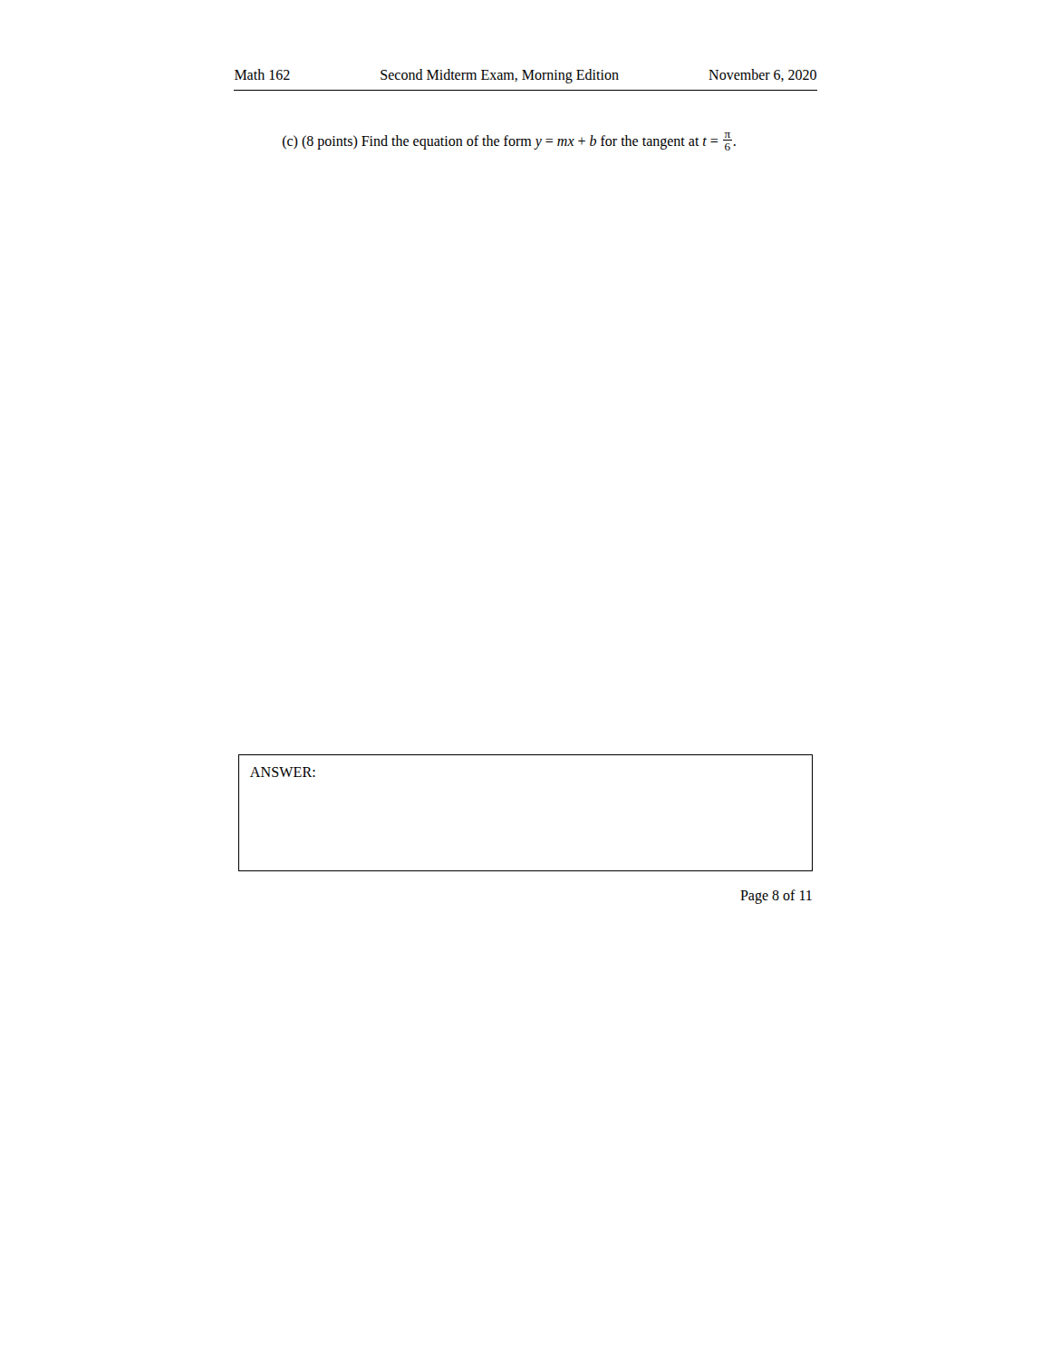Math 162
Second Midterm Exam, Morning Edition
November 6, 2020
(c) (8 points) Find the equation of the form y = mx + b for the tangent at t = π 6.
ANSWER:
Page 8 of 11